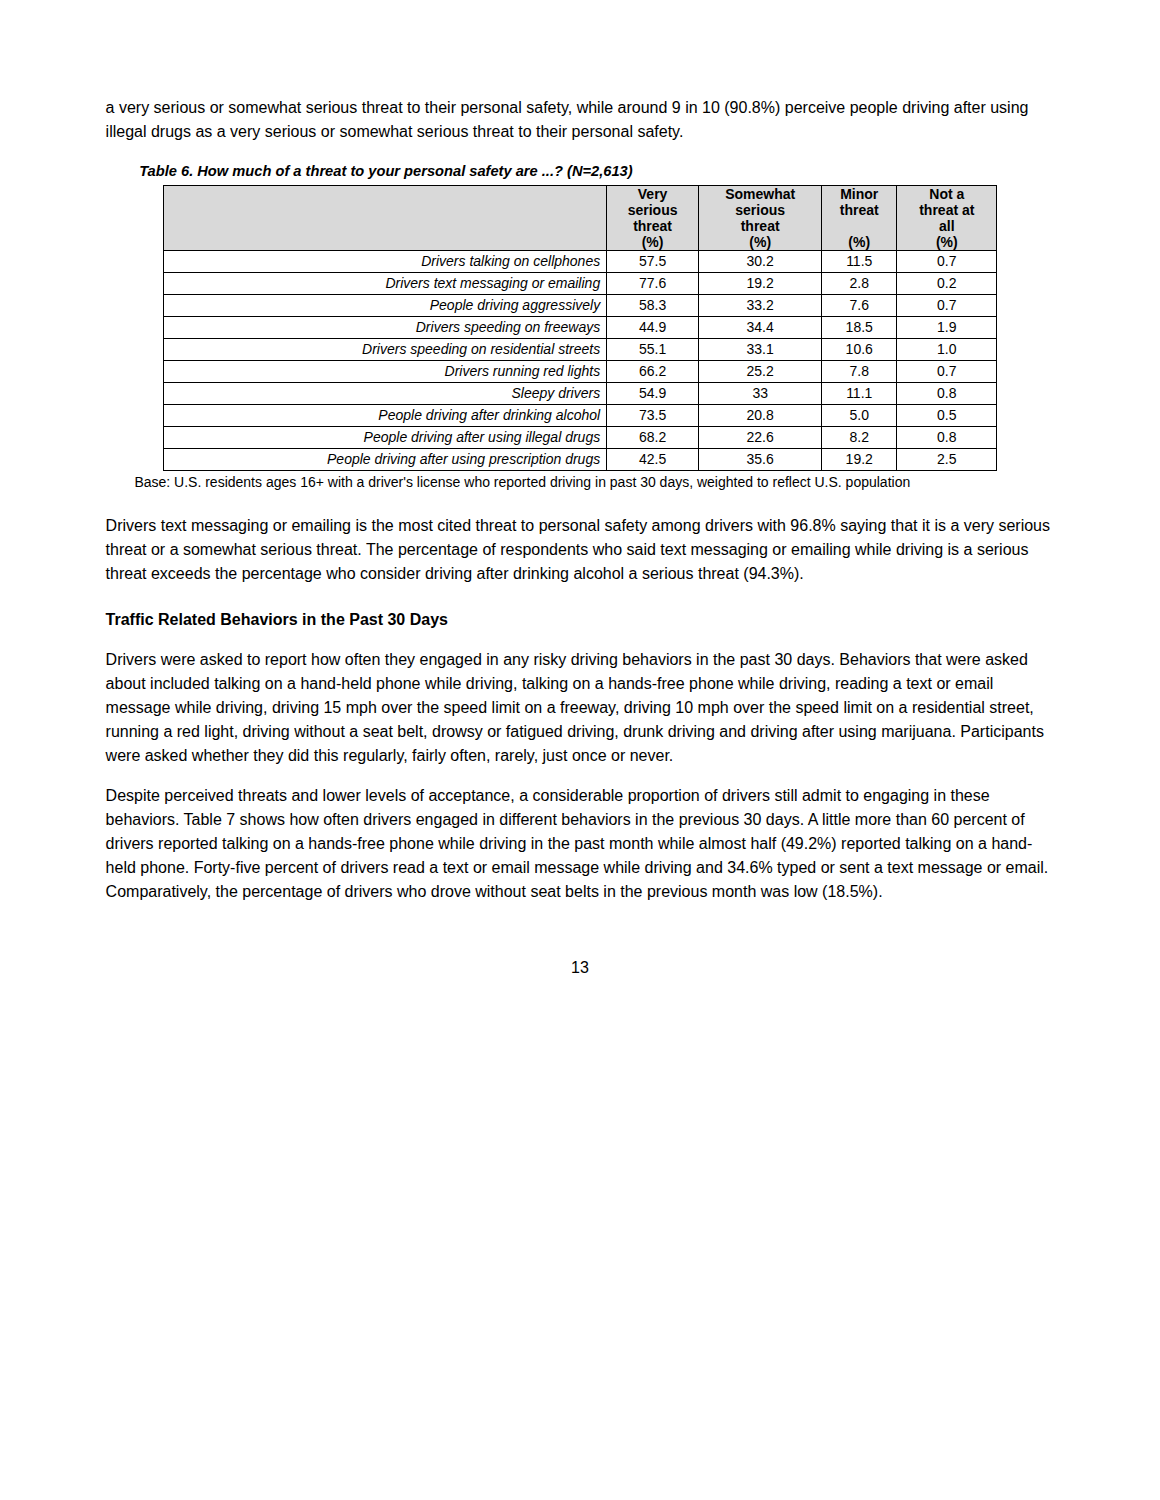a very serious or somewhat serious threat to their personal safety, while around 9 in 10 (90.8%) perceive people driving after using illegal drugs as a very serious or somewhat serious threat to their personal safety.
Table 6. How much of a threat to your personal safety are ...? (N=2,613)
| | Very serious threat (%) | Somewhat serious threat (%) | Minor threat (%) | Not a threat at all (%) |
| --- | --- | --- | --- | --- |
| Drivers talking on cellphones | 57.5 | 30.2 | 11.5 | 0.7 |
| Drivers text messaging or emailing | 77.6 | 19.2 | 2.8 | 0.2 |
| People driving aggressively | 58.3 | 33.2 | 7.6 | 0.7 |
| Drivers speeding on freeways | 44.9 | 34.4 | 18.5 | 1.9 |
| Drivers speeding on residential streets | 55.1 | 33.1 | 10.6 | 1.0 |
| Drivers running red lights | 66.2 | 25.2 | 7.8 | 0.7 |
| Sleepy drivers | 54.9 | 33 | 11.1 | 0.8 |
| People driving after drinking alcohol | 73.5 | 20.8 | 5.0 | 0.5 |
| People driving after using illegal drugs | 68.2 | 22.6 | 8.2 | 0.8 |
| People driving after using prescription drugs | 42.5 | 35.6 | 19.2 | 2.5 |
Base: U.S. residents ages 16+ with a driver's license who reported driving in past 30 days, weighted to reflect U.S. population
Drivers text messaging or emailing is the most cited threat to personal safety among drivers with 96.8% saying that it is a very serious threat or a somewhat serious threat. The percentage of respondents who said text messaging or emailing while driving is a serious threat exceeds the percentage who consider driving after drinking alcohol a serious threat (94.3%).
Traffic Related Behaviors in the Past 30 Days
Drivers were asked to report how often they engaged in any risky driving behaviors in the past 30 days. Behaviors that were asked about included talking on a hand-held phone while driving, talking on a hands-free phone while driving, reading a text or email message while driving, driving 15 mph over the speed limit on a freeway, driving 10 mph over the speed limit on a residential street, running a red light, driving without a seat belt, drowsy or fatigued driving, drunk driving and driving after using marijuana. Participants were asked whether they did this regularly, fairly often, rarely, just once or never.
Despite perceived threats and lower levels of acceptance, a considerable proportion of drivers still admit to engaging in these behaviors. Table 7 shows how often drivers engaged in different behaviors in the previous 30 days. A little more than 60 percent of drivers reported talking on a hands-free phone while driving in the past month while almost half (49.2%) reported talking on a hand-held phone. Forty-five percent of drivers read a text or email message while driving and 34.6% typed or sent a text message or email. Comparatively, the percentage of drivers who drove without seat belts in the previous month was low (18.5%).
13